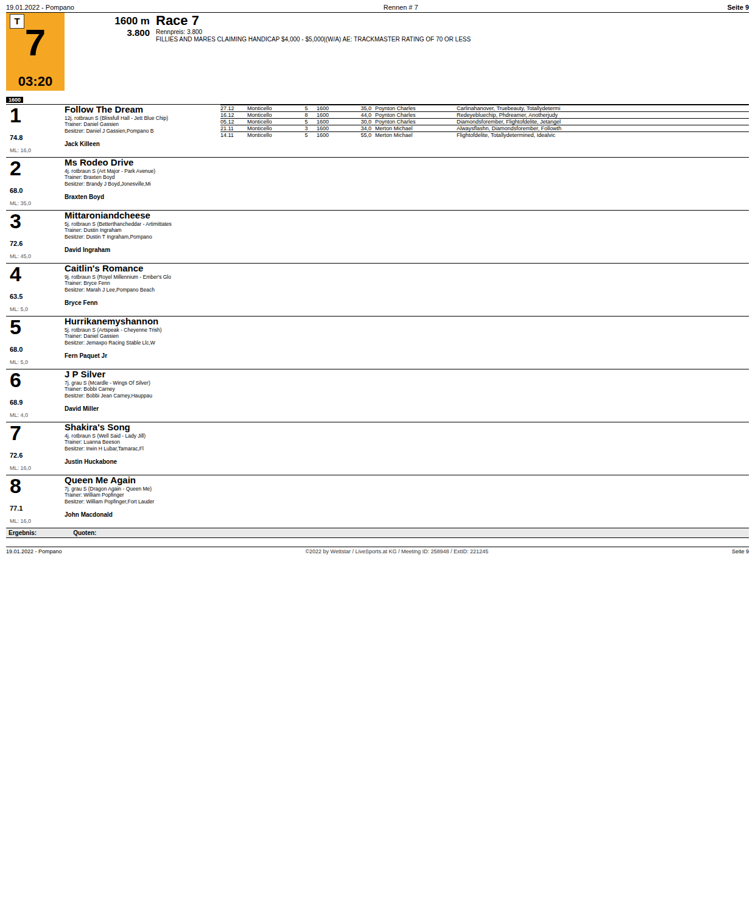19.01.2022 - Pompano
Rennen # 7
Seite 9
T
7
03:20
1600 m
3.800
Race 7
Rennpreis: 3.800
FILLIES AND MARES CLAIMING HANDICAP $4,000 - $5,000|(W/A) AE: TRACKMASTER RATING OF 70 OR LESS
1600
| 1 74.8 ML: 16,0 | Follow The Dream 12j. rotbraun S (Blissfull Hall - Jett Blue Chip) Trainer: Daniel Gassien Besitzer: Daniel J Gassien,Pompano B Jack Killeen | / 27.12 / Monticello / 5 / 1600 / 35,0 / Poynton Charles / Carlinahanover, Truebeauty, Totallydetermi / / 16.12 / Monticello / 8 / 1600 / 44,0 / Poynton Charles / Redeyebluechip, Phdreamer, Anotherjudy / / 05.12 / Monticello / 5 / 1600 / 30,0 / Poynton Charles / Diamondsforember, Flightofdelite, Jetangel / / 21.11 / Monticello / 3 / 1600 / 34,0 / Merton Michael / Alwaysflashn, Diamondsforember, Followth / / 14.11 / Monticello / 5 / 1600 / 55,0 / Merton Michael / Flightofdelite, Totallydetermined, Idealvic / |
| 2 68.0 ML: 35,0 | Ms Rodeo Drive 4j. rotbraun S (Art Major - Park Avenue) Trainer: Braxten Boyd Besitzer: Brandy J Boyd,Jonesville,Mi Braxten Boyd | |
| 3 72.6 ML: 45,0 | Mittaroniandcheese 5j. rotbraun S (Betterthancheddar - Artimittates Trainer: Dustin Ingraham Besitzer: Dustin T Ingraham,Pompano David Ingraham | |
| 4 63.5 ML: 5,0 | Caitlin's Romance 9j. rotbraun S (Royel Millennium - Ember's Glo Trainer: Bryce Fenn Besitzer: Marah J Lee,Pompano Beach Bryce Fenn | |
| 5 68.0 ML: 5,0 | Hurrikanemyshannon 5j. rotbraun S (Artspeak - Cheyenne Trish) Trainer: Daniel Gassien Besitzer: Jemaxpo Racing Stable Llc,W Fern Paquet Jr | |
| 6 68.9 ML: 4,0 | J P Silver 7j. grau S (Mcardle - Wings Of Silver) Trainer: Bobbi Carney Besitzer: Bobbi Jean Carney,Hauppau David Miller | |
| 7 72.6 ML: 16,0 | Shakira's Song 4j. rotbraun S (Well Said - Lady Jill) Trainer: Luanna Beeson Besitzer: Irwin H Lubar,Tamarac,Fl Justin Huckabone | |
| 8 77.1 ML: 16,0 | Queen Me Again 7j. grau S (Dragon Again - Queen Me) Trainer: William Popfinger Besitzer: William Popfinger,Fort Lauder John Macdonald | |
Ergebnis: Quoten:
19.01.2022 - Pompano
©2022 by Wettstar / LiveSports.at KG / Meeting ID: 258948 / ExtID: 221245
Seite 9